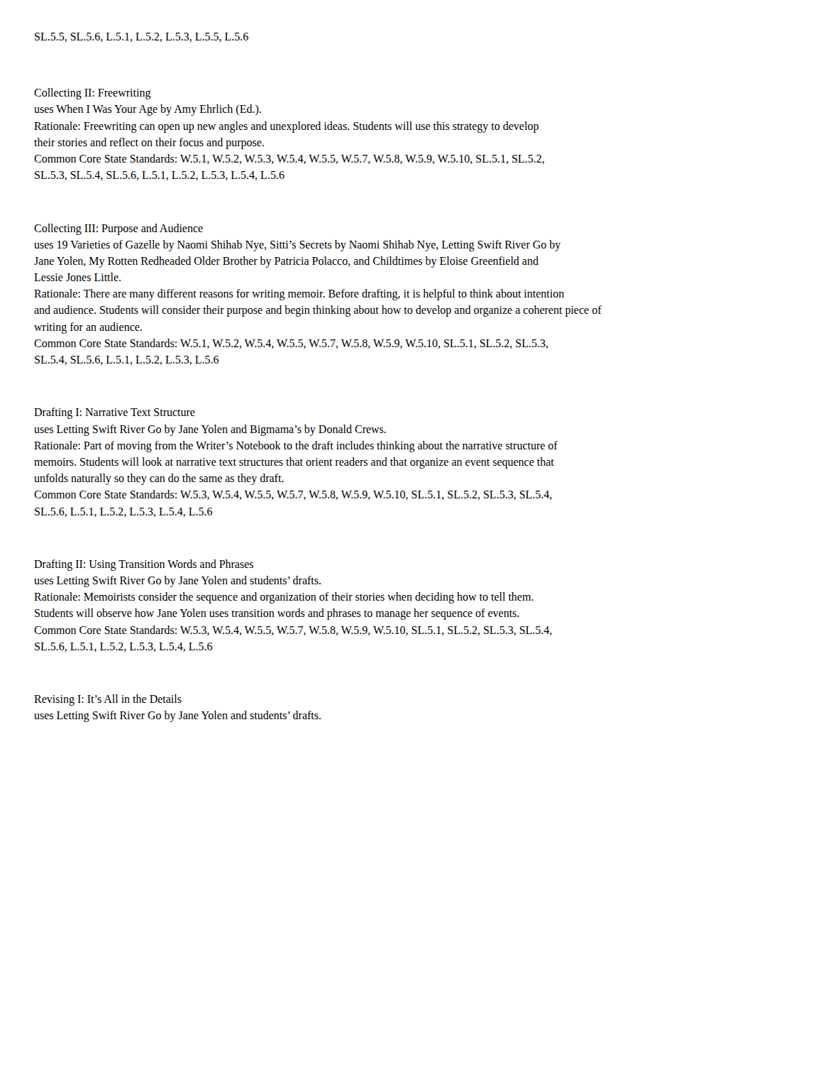SL.5.5, SL.5.6, L.5.1, L.5.2, L.5.3, L.5.5, L.5.6
Collecting II: Freewriting
uses When I Was Your Age by Amy Ehrlich (Ed.).
Rationale: Freewriting can open up new angles and unexplored ideas. Students will use this strategy to develop
their stories and reflect on their focus and purpose.
Common Core State Standards: W.5.1, W.5.2, W.5.3, W.5.4, W.5.5, W.5.7, W.5.8, W.5.9, W.5.10, SL.5.1, SL.5.2,
SL.5.3, SL.5.4, SL.5.6, L.5.1, L.5.2, L.5.3, L.5.4, L.5.6
Collecting III: Purpose and Audience
uses 19 Varieties of Gazelle by Naomi Shihab Nye, Sitti’s Secrets by Naomi Shihab Nye, Letting Swift River Go by
Jane Yolen, My Rotten Redheaded Older Brother by Patricia Polacco, and Childtimes by Eloise Greenfield and
Lessie Jones Little.
Rationale: There are many different reasons for writing memoir. Before drafting, it is helpful to think about intention
and audience. Students will consider their purpose and begin thinking about how to develop and organize a coherent piece of writing for an audience.
Common Core State Standards: W.5.1, W.5.2, W.5.4, W.5.5, W.5.7, W.5.8, W.5.9, W.5.10, SL.5.1, SL.5.2, SL.5.3,
SL.5.4, SL.5.6, L.5.1, L.5.2, L.5.3, L.5.6
Drafting I: Narrative Text Structure
uses Letting Swift River Go by Jane Yolen and Bigmama’s by Donald Crews.
Rationale: Part of moving from the Writer’s Notebook to the draft includes thinking about the narrative structure of
memoirs. Students will look at narrative text structures that orient readers and that organize an event sequence that
unfolds naturally so they can do the same as they draft.
Common Core State Standards: W.5.3, W.5.4, W.5.5, W.5.7, W.5.8, W.5.9, W.5.10, SL.5.1, SL.5.2, SL.5.3, SL.5.4,
SL.5.6, L.5.1, L.5.2, L.5.3, L.5.4, L.5.6
Drafting II: Using Transition Words and Phrases
uses Letting Swift River Go by Jane Yolen and students’ drafts.
Rationale: Memoirists consider the sequence and organization of their stories when deciding how to tell them.
Students will observe how Jane Yolen uses transition words and phrases to manage her sequence of events.
Common Core State Standards: W.5.3, W.5.4, W.5.5, W.5.7, W.5.8, W.5.9, W.5.10, SL.5.1, SL.5.2, SL.5.3, SL.5.4,
SL.5.6, L.5.1, L.5.2, L.5.3, L.5.4, L.5.6
Revising I: It’s All in the Details
uses Letting Swift River Go by Jane Yolen and students’ drafts.